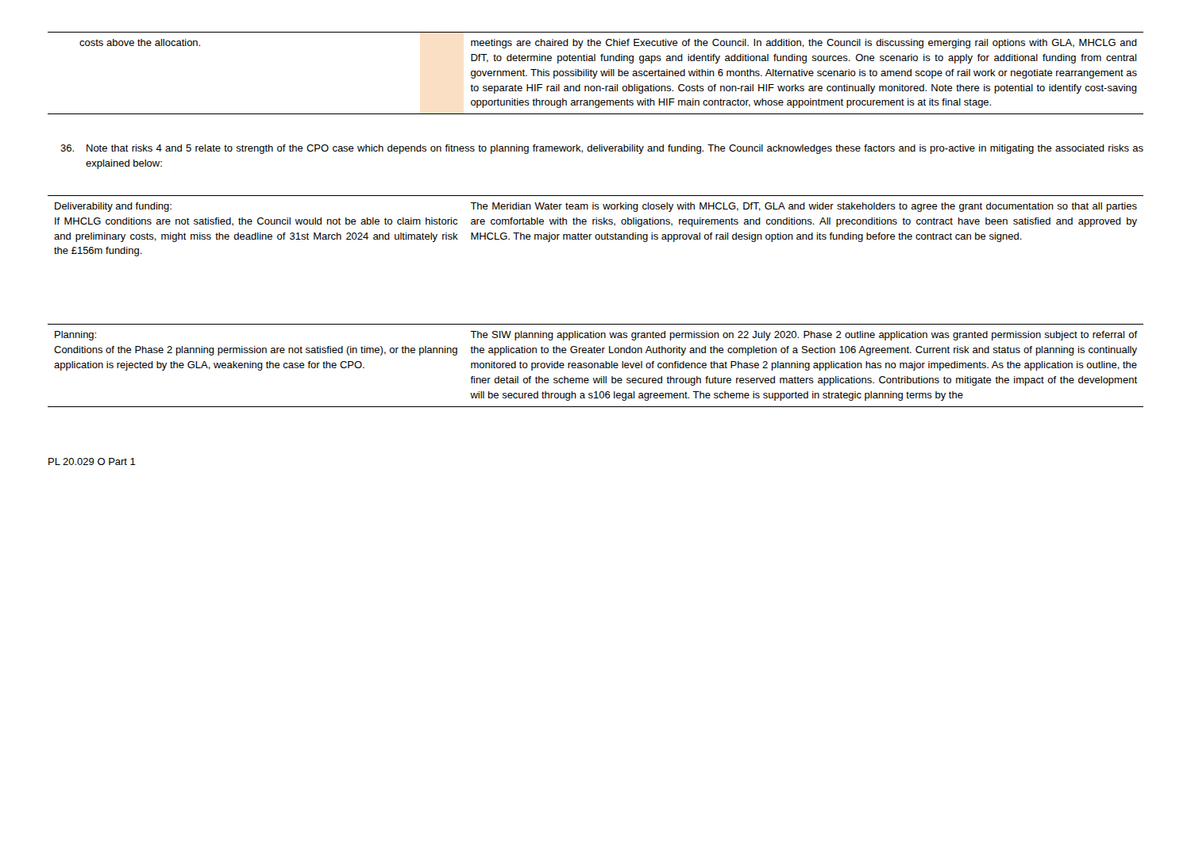| costs above the allocation. | | meetings are chaired by the Chief Executive of the Council. In addition, the Council is discussing emerging rail options with GLA, MHCLG and DfT, to determine potential funding gaps and identify additional funding sources. One scenario is to apply for additional funding from central government. This possibility will be ascertained within 6 months. Alternative scenario is to amend scope of rail work or negotiate rearrangement as to separate HIF rail and non-rail obligations. Costs of non-rail HIF works are continually monitored. Note there is potential to identify cost-saving opportunities through arrangements with HIF main contractor, whose appointment procurement is at its final stage. |
36. Note that risks 4 and 5 relate to strength of the CPO case which depends on fitness to planning framework, deliverability and funding. The Council acknowledges these factors and is pro-active in mitigating the associated risks as explained below:
| Deliverability and funding: If MHCLG conditions are not satisfied, the Council would not be able to claim historic and preliminary costs, might miss the deadline of 31st March 2024 and ultimately risk the £156m funding. | The Meridian Water team is working closely with MHCLG, DfT, GLA and wider stakeholders to agree the grant documentation so that all parties are comfortable with the risks, obligations, requirements and conditions. All preconditions to contract have been satisfied and approved by MHCLG. The major matter outstanding is approval of rail design option and its funding before the contract can be signed. |
| Planning: Conditions of the Phase 2 planning permission are not satisfied (in time), or the planning application is rejected by the GLA, weakening the case for the CPO. | The SIW planning application was granted permission on 22 July 2020. Phase 2 outline application was granted permission subject to referral of the application to the Greater London Authority and the completion of a Section 106 Agreement. Current risk and status of planning is continually monitored to provide reasonable level of confidence that Phase 2 planning application has no major impediments. As the application is outline, the finer detail of the scheme will be secured through future reserved matters applications. Contributions to mitigate the impact of the development will be secured through a s106 legal agreement. The scheme is supported in strategic planning terms by the |
PL 20.029 O Part 1